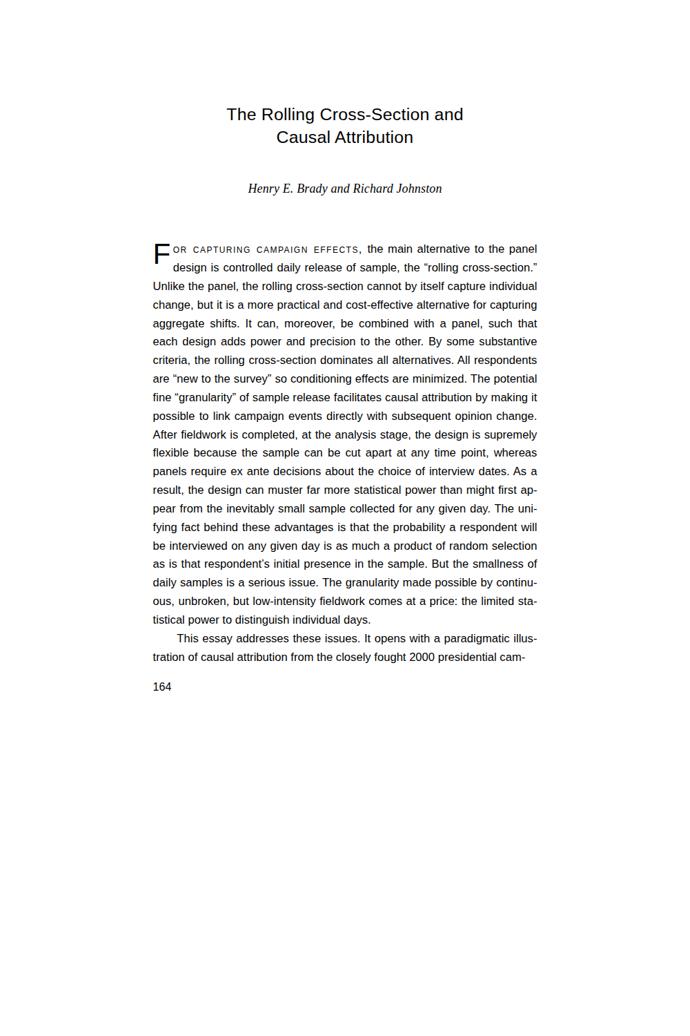The Rolling Cross-Section andCausal Attribution
Henry E. Brady and Richard Johnston
For capturing campaign effects, the main alternative to the panel design is controlled daily release of sample, the “rolling cross-section.” Unlike the panel, the rolling cross-section cannot by itself capture individual change, but it is a more practical and cost-effective alternative for capturing aggregate shifts. It can, moreover, be combined with a panel, such that each design adds power and precision to the other. By some substantive criteria, the rolling cross-section dominates all alternatives. All respondents are “new to the survey” so conditioning effects are minimized. The potential fine “granularity” of sample release facilitates causal attribution by making it possible to link campaign events directly with subsequent opinion change. After fieldwork is completed, at the analysis stage, the design is supremely flexible because the sample can be cut apart at any time point, whereas panels require ex ante decisions about the choice of interview dates. As a result, the design can muster far more statistical power than might first appear from the inevitably small sample collected for any given day. The unifying fact behind these advantages is that the probability a respondent will be interviewed on any given day is as much a product of random selection as is that respondent’s initial presence in the sample. But the smallness of daily samples is a serious issue. The granularity made possible by continuous, unbroken, but low-intensity fieldwork comes at a price: the limited statistical power to distinguish individual days.
This essay addresses these issues. It opens with a paradigmatic illustration of causal attribution from the closely fought 2000 presidential cam-
164